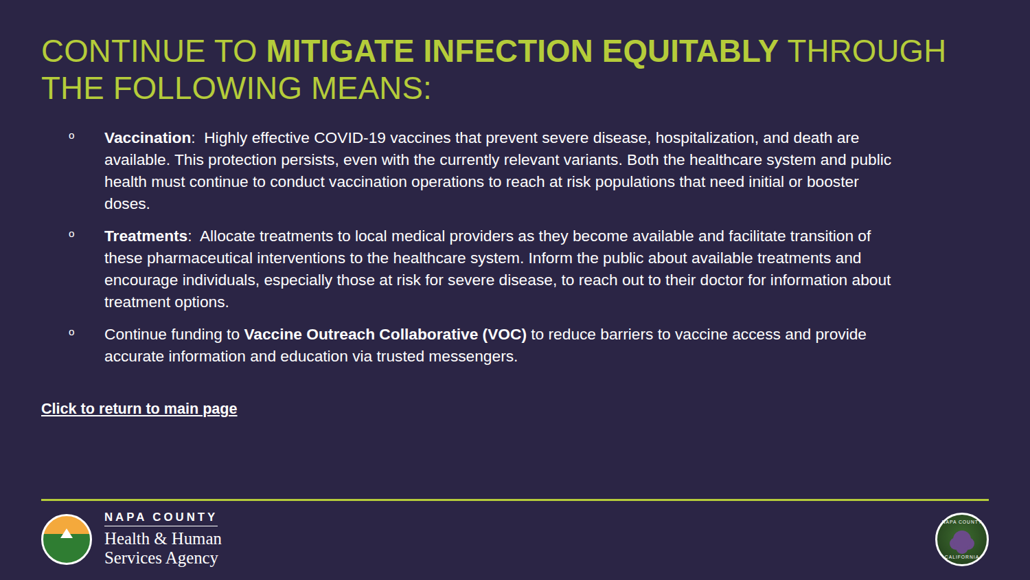CONTINUE TO MITIGATE INFECTION EQUITABLY THROUGH THE FOLLOWING MEANS:
Vaccination: Highly effective COVID-19 vaccines that prevent severe disease, hospitalization, and death are available. This protection persists, even with the currently relevant variants. Both the healthcare system and public health must continue to conduct vaccination operations to reach at risk populations that need initial or booster doses.
Treatments: Allocate treatments to local medical providers as they become available and facilitate transition of these pharmaceutical interventions to the healthcare system. Inform the public about available treatments and encourage individuals, especially those at risk for severe disease, to reach out to their doctor for information about treatment options.
Continue funding to Vaccine Outreach Collaborative (VOC) to reduce barriers to vaccine access and provide accurate information and education via trusted messengers.
Click to return to main page
Napa County
Health & Human
Services Agency